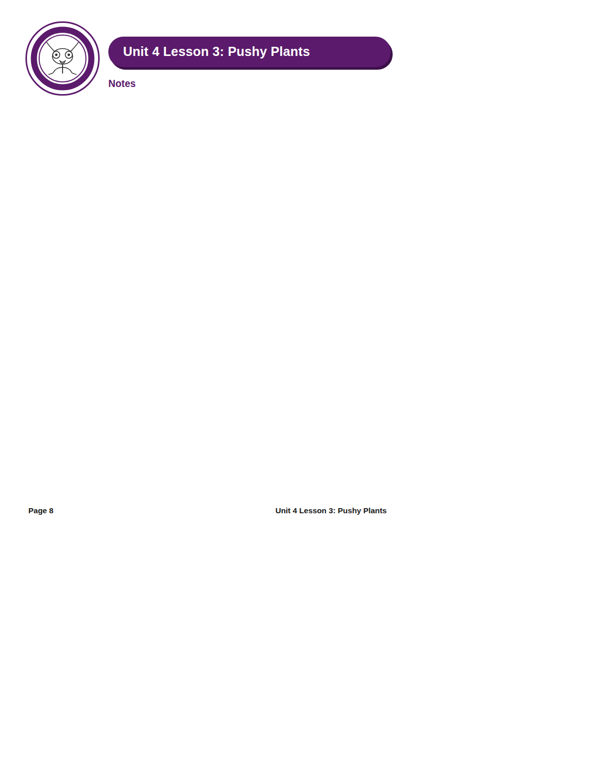Unit 4 Lesson 3: Pushy Plants
Notes
Page 8
Unit 4 Lesson 3: Pushy Plants